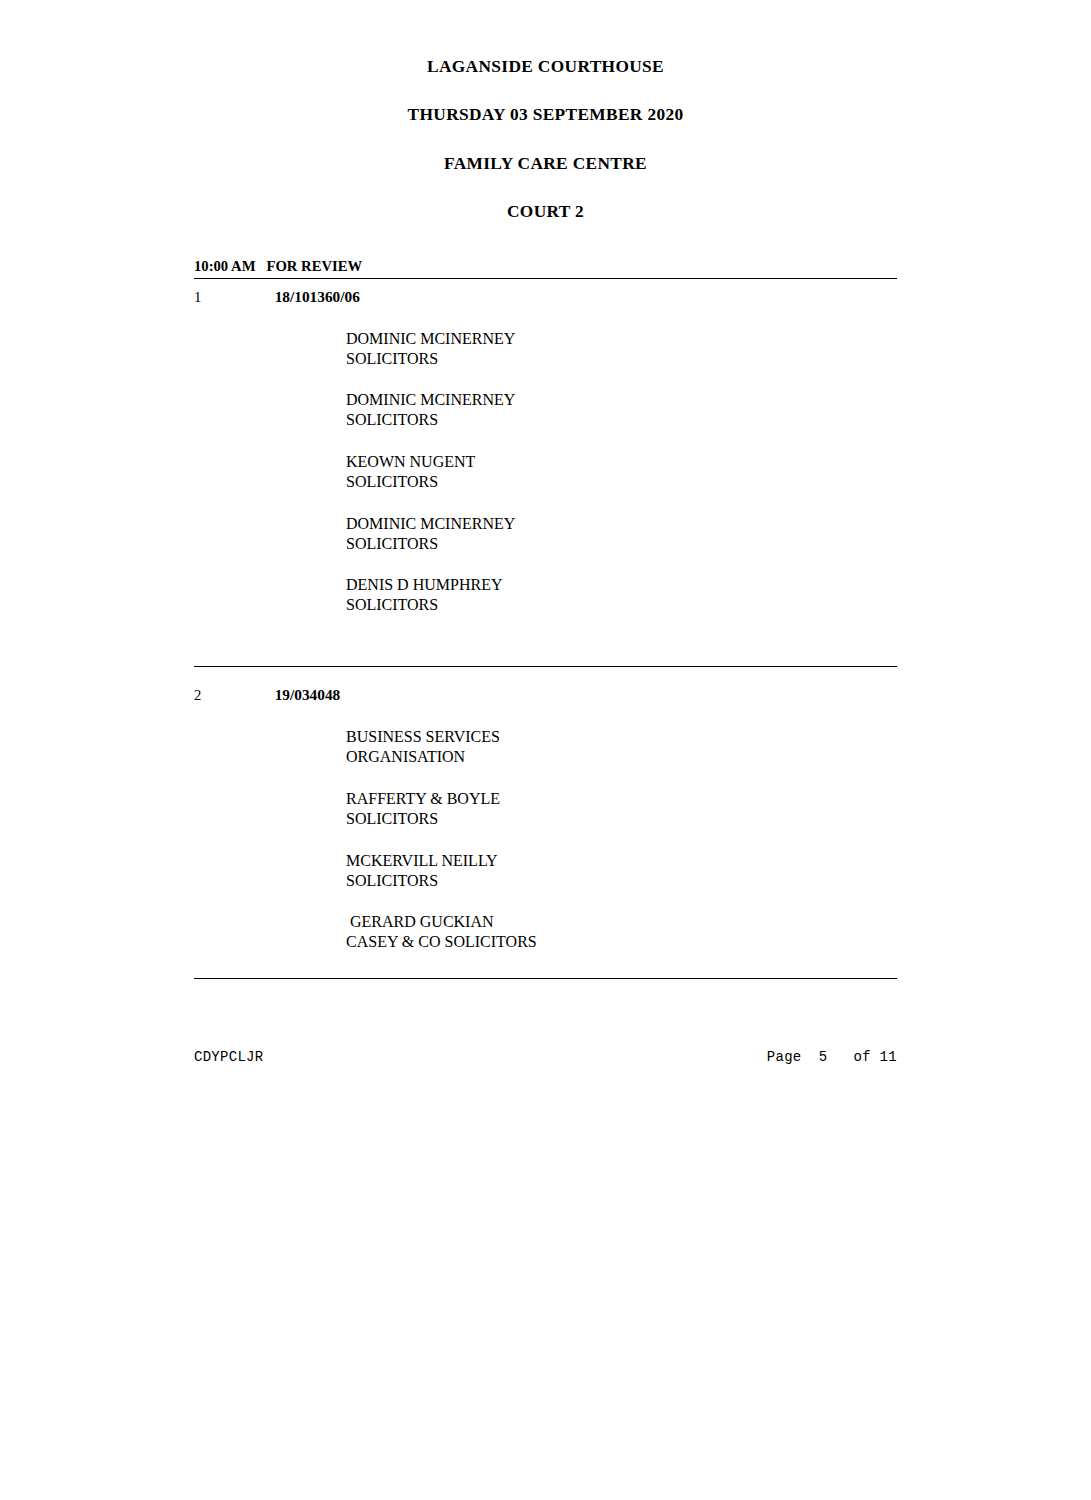LAGANSIDE COURTHOUSE
THURSDAY 03 SEPTEMBER 2020
FAMILY CARE CENTRE
COURT 2
10:00 AM FOR REVIEW
1 18/101360/06
DOMINIC MCINERNEY
SOLICITORS
DOMINIC MCINERNEY
SOLICITORS
KEOWN NUGENT
SOLICITORS
DOMINIC MCINERNEY
SOLICITORS
DENIS D HUMPHREY
SOLICITORS
2 19/034048
BUSINESS SERVICES
ORGANISATION
RAFFERTY & BOYLE
SOLICITORS
MCKERVILL NEILLY
SOLICITORS
GERARD GUCKIAN
CASEY & CO SOLICITORS
CDYPCLJR Page 5 of 11